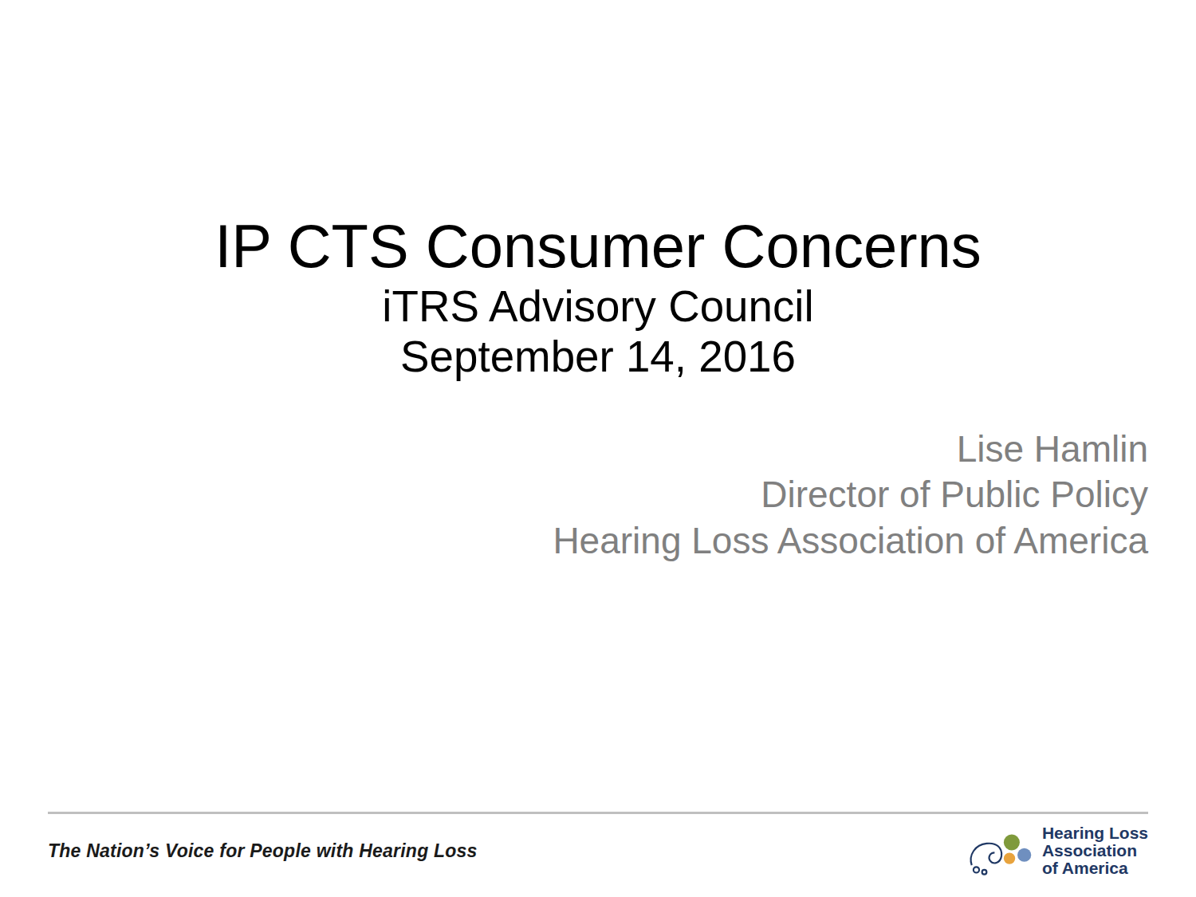IP CTS Consumer Concerns iTRS Advisory Council September 14, 2016
Lise Hamlin
Director of Public Policy
Hearing Loss Association of America
The Nation’s Voice for People with Hearing Loss
Hearing Loss
Association
of America